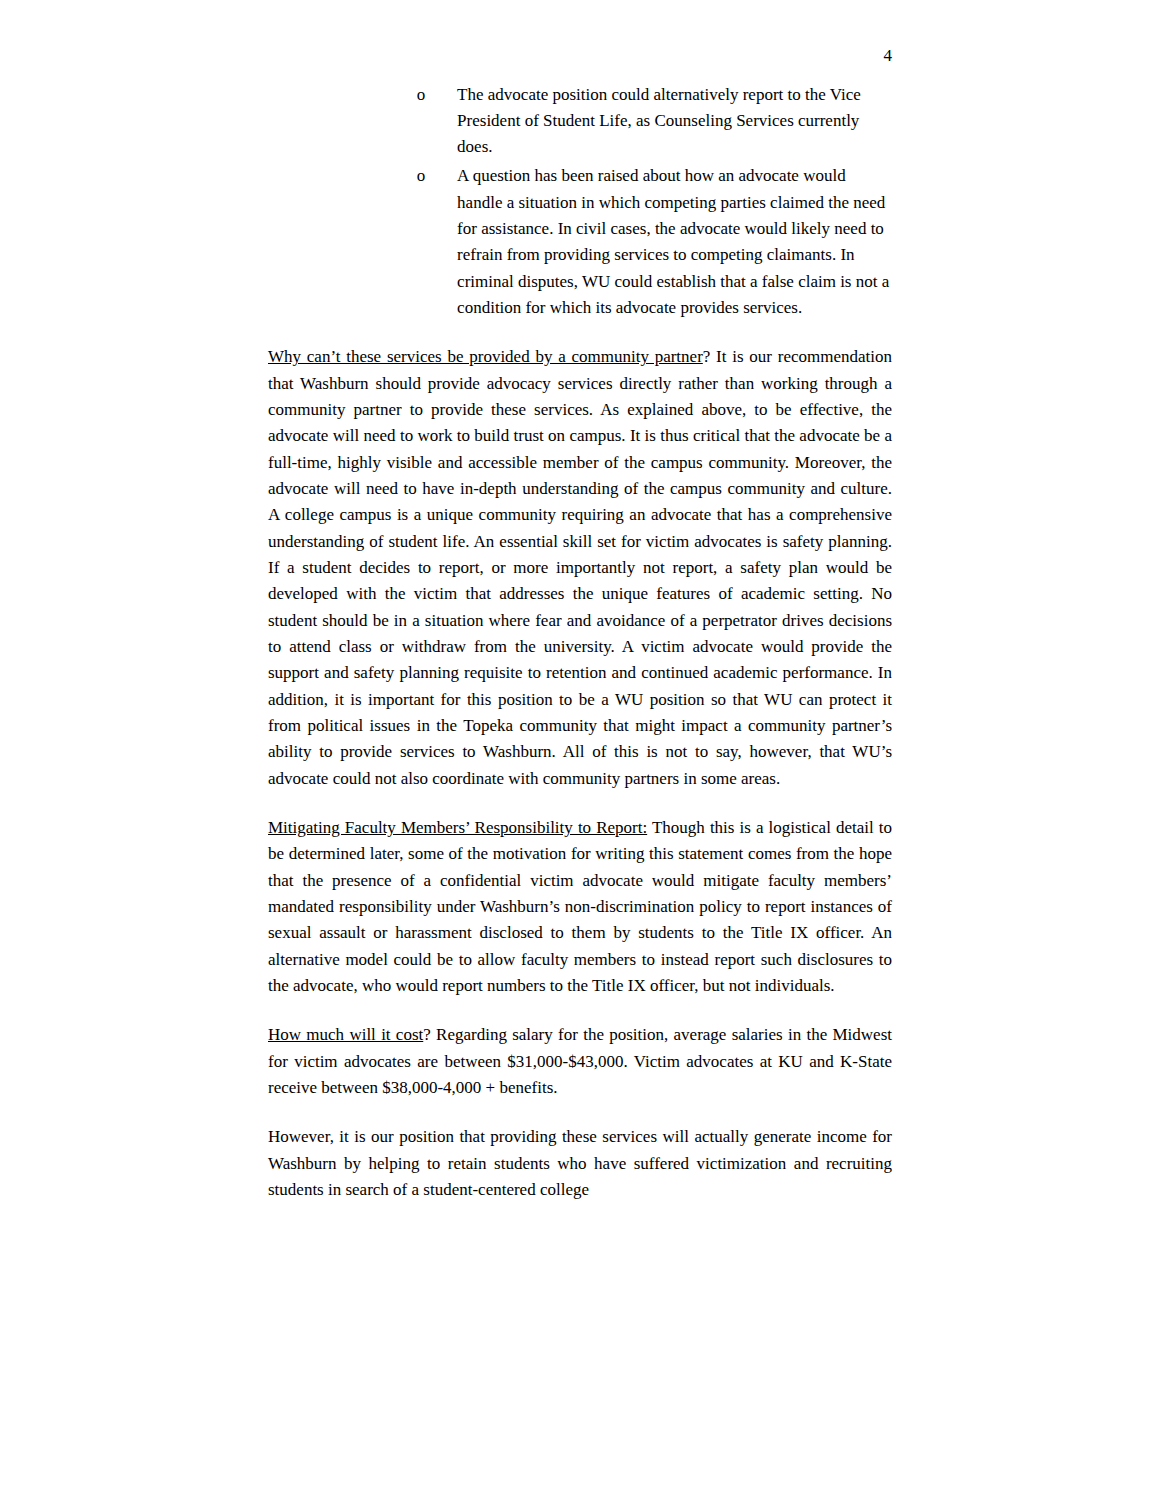4
o The advocate position could alternatively report to the Vice President of Student Life, as Counseling Services currently does.
o A question has been raised about how an advocate would handle a situation in which competing parties claimed the need for assistance. In civil cases, the advocate would likely need to refrain from providing services to competing claimants. In criminal disputes, WU could establish that a false claim is not a condition for which its advocate provides services.
Why can’t these services be provided by a community partner? It is our recommendation that Washburn should provide advocacy services directly rather than working through a community partner to provide these services. As explained above, to be effective, the advocate will need to work to build trust on campus. It is thus critical that the advocate be a full-time, highly visible and accessible member of the campus community. Moreover, the advocate will need to have in-depth understanding of the campus community and culture. A college campus is a unique community requiring an advocate that has a comprehensive understanding of student life. An essential skill set for victim advocates is safety planning. If a student decides to report, or more importantly not report, a safety plan would be developed with the victim that addresses the unique features of academic setting. No student should be in a situation where fear and avoidance of a perpetrator drives decisions to attend class or withdraw from the university. A victim advocate would provide the support and safety planning requisite to retention and continued academic performance. In addition, it is important for this position to be a WU position so that WU can protect it from political issues in the Topeka community that might impact a community partner’s ability to provide services to Washburn. All of this is not to say, however, that WU’s advocate could not also coordinate with community partners in some areas.
Mitigating Faculty Members’ Responsibility to Report: Though this is a logistical detail to be determined later, some of the motivation for writing this statement comes from the hope that the presence of a confidential victim advocate would mitigate faculty members’ mandated responsibility under Washburn’s non-discrimination policy to report instances of sexual assault or harassment disclosed to them by students to the Title IX officer. An alternative model could be to allow faculty members to instead report such disclosures to the advocate, who would report numbers to the Title IX officer, but not individuals.
How much will it cost? Regarding salary for the position, average salaries in the Midwest for victim advocates are between $31,000-$43,000. Victim advocates at KU and K-State receive between $38,000-4,000 + benefits.
However, it is our position that providing these services will actually generate income for Washburn by helping to retain students who have suffered victimization and recruiting students in search of a student-centered college